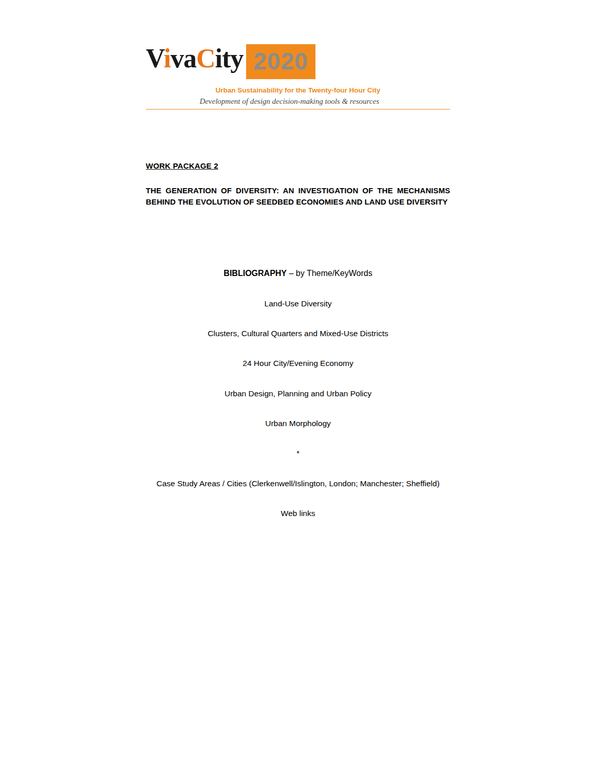VivaCity
2020
Urban Sustainability for the Twenty-four Hour City
Development of design decision-making tools & resources
WORK PACKAGE 2
THE GENERATION OF DIVERSITY: AN INVESTIGATION OF THE MECHANISMS BEHIND THE EVOLUTION OF SEEDBED ECONOMIES AND LAND USE DIVERSITY
BIBLIOGRAPHY – by Theme/KeyWords
Land-Use Diversity
Clusters, Cultural Quarters and Mixed-Use Districts
24 Hour City/Evening Economy
Urban Design, Planning and Urban Policy
Urban Morphology
*
Case Study Areas / Cities (Clerkenwell/Islington, London; Manchester; Sheffield)
Web links